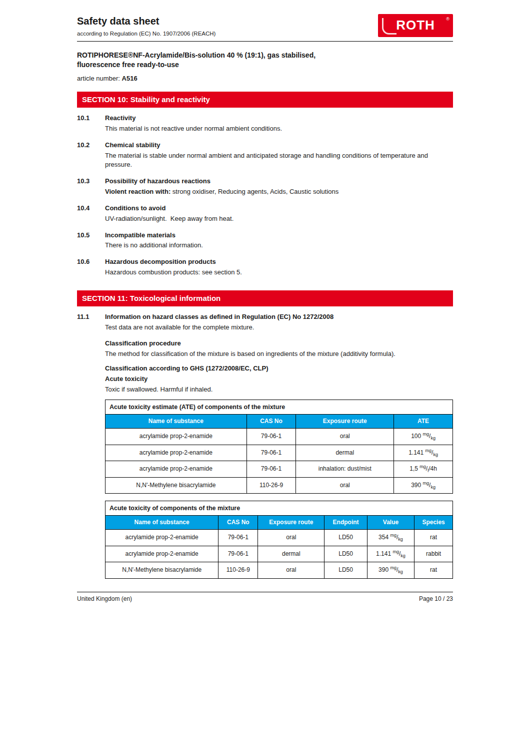Safety data sheet
according to Regulation (EC) No. 1907/2006 (REACH)
® ROTH
ROTIPHORESE®NF-Acrylamide/Bis-solution 40 % (19:1), gas stabilised,
fluorescence free ready-to-use
article number: A516
SECTION 10: Stability and reactivity
10.1
Reactivity
This material is not reactive under normal ambient conditions.
10.2
Chemical stability
The material is stable under normal ambient and anticipated storage and handling conditions of temperature and pressure.
10.3
Possibility of hazardous reactions
Violent reaction with: strong oxidiser, Reducing agents, Acids, Caustic solutions
10.4
Conditions to avoid
UV-radiation/sunlight. Keep away from heat.
10.5
Incompatible materials
There is no additional information.
10.6
Hazardous decomposition products
Hazardous combustion products: see section 5.
SECTION 11: Toxicological information
11.1
Information on hazard classes as defined in Regulation (EC) No 1272/2008
Test data are not available for the complete mixture.
Classification procedure
The method for classification of the mixture is based on ingredients of the mixture (additivity formula).
Classification according to GHS (1272/2008/EC, CLP)
Acute toxicity
Toxic if swallowed. Harmful if inhaled.
Acute toxicity estimate (ATE) of components of the mixture
| Name of substance | CAS No | Exposure route | ATE |
| --- | --- | --- | --- |
| acrylamide prop-2-enamide | 79-06-1 | oral | 100 mg / kg |
| acrylamide prop-2-enamide | 79-06-1 | dermal | 1.141 mg / kg |
| acrylamide prop-2-enamide | 79-06-1 | inhalation: dust/mist | 1,5 mg / l /4h |
| N,N'-Methylene bisacrylamide | 110-26-9 | oral | 390 mg / kg |
Acute toxicity of components of the mixture
| Name of substance | CAS No | Exposure route | Endpoint | Value | Species |
| --- | --- | --- | --- | --- | --- |
| acrylamide prop-2-enamide | 79-06-1 | oral | LD50 | 354 mg / kg | rat |
| acrylamide prop-2-enamide | 79-06-1 | dermal | LD50 | 1.141 mg / kg | rabbit |
| N,N'-Methylene bisacrylamide | 110-26-9 | oral | LD50 | 390 mg / kg | rat |
United Kingdom (en) Page 10 / 23